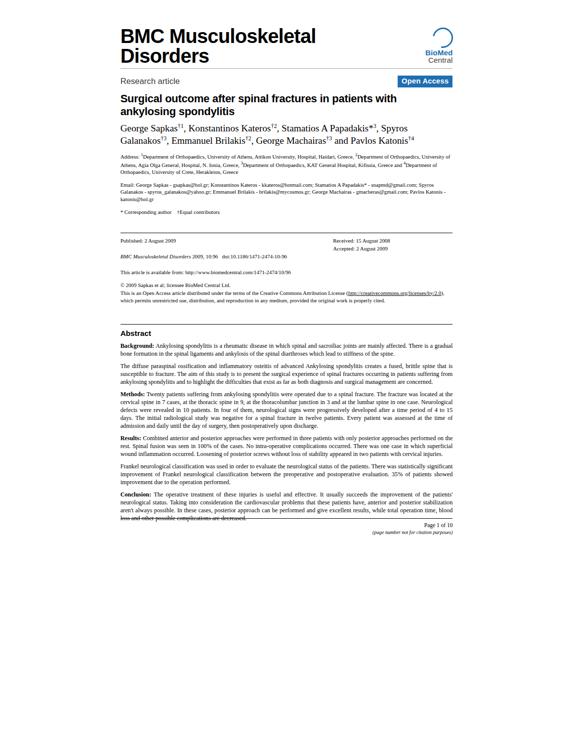BMC Musculoskeletal Disorders
BioMed Central
Research article
Open Access
Surgical outcome after spinal fractures in patients with ankylosing spondylitis
George Sapkas†1, Konstantinos Kateros†2, Stamatios A Papadakis*3, Spyros Galanakos†3, Emmanuel Brilakis†2, George Machairas†3 and Pavlos Katonis†4
Address: 1Department of Orthopaedics, University of Athens, Attikon University, Hospital, Haidari, Greece, 2Department of Orthopaedics, University of Athens, Agia Olga General, Hospital, N. Ionia, Greece, 3Department of Orthopaedics, KAT General Hospital, Kifissia, Greece and 4Department of Orthopaedics, University of Crete, Herakleion, Greece
Email: George Sapkas - gsapkas@hol.gr; Konstantinos Kateros - kkateros@hotmail.com; Stamatios A Papadakis* - snapmd@gmail.com; Spyros Galanakos - spyros_galanakos@yahoo.gr; Emmanuel Brilakis - brilakis@mycosmos.gr; George Machairas - gmacheras@gmail.com; Pavlos Katonis - katonis@hol.gr
* Corresponding author †Equal contributors
Published: 2 August 2009
BMC Musculoskeletal Disorders 2009, 10:96 doi:10.1186/1471-2474-10-96
This article is available from: http://www.biomedcentral.com/1471-2474/10/96
Received: 15 August 2008
Accepted: 2 August 2009
© 2009 Sapkas et al; licensee BioMed Central Ltd.
This is an Open Access article distributed under the terms of the Creative Commons Attribution License (http://creativecommons.org/licenses/by/2.0), which permits unrestricted use, distribution, and reproduction in any medium, provided the original work is properly cited.
Abstract
Background: Ankylosing spondylitis is a rheumatic disease in which spinal and sacroiliac joints are mainly affected. There is a gradual bone formation in the spinal ligaments and ankylosis of the spinal diarthroses which lead to stiffness of the spine.
The diffuse paraspinal ossification and inflammatory osteitis of advanced Ankylosing spondylitis creates a fused, brittle spine that is susceptible to fracture. The aim of this study is to present the surgical experience of spinal fractures occurring in patients suffering from ankylosing spondylitis and to highlight the difficulties that exist as far as both diagnosis and surgical management are concerned.
Methods: Twenty patients suffering from ankylosing spondylitis were operated due to a spinal fracture. The fracture was located at the cervical spine in 7 cases, at the thoracic spine in 9, at the thoracolumbar junction in 3 and at the lumbar spine in one case. Neurological defects were revealed in 10 patients. In four of them, neurological signs were progressively developed after a time period of 4 to 15 days. The initial radiological study was negative for a spinal fracture in twelve patients. Every patient was assessed at the time of admission and daily until the day of surgery, then postoperatively upon discharge.
Results: Combined anterior and posterior approaches were performed in three patients with only posterior approaches performed on the rest. Spinal fusion was seen in 100% of the cases. No intra-operative complications occurred. There was one case in which superficial wound inflammation occurred. Loosening of posterior screws without loss of stability appeared in two patients with cervical injuries.
Frankel neurological classification was used in order to evaluate the neurological status of the patients. There was statistically significant improvement of Frankel neurological classification between the preoperative and postoperative evaluation. 35% of patients showed improvement due to the operation performed.
Conclusion: The operative treatment of these injuries is useful and effective. It usually succeeds the improvement of the patients' neurological status. Taking into consideration the cardiovascular problems that these patients have, anterior and posterior stabilization aren't always possible. In these cases, posterior approach can be performed and give excellent results, while total operation time, blood loss and other possible complications are decreased.
Page 1 of 10 (page number not for citation purposes)